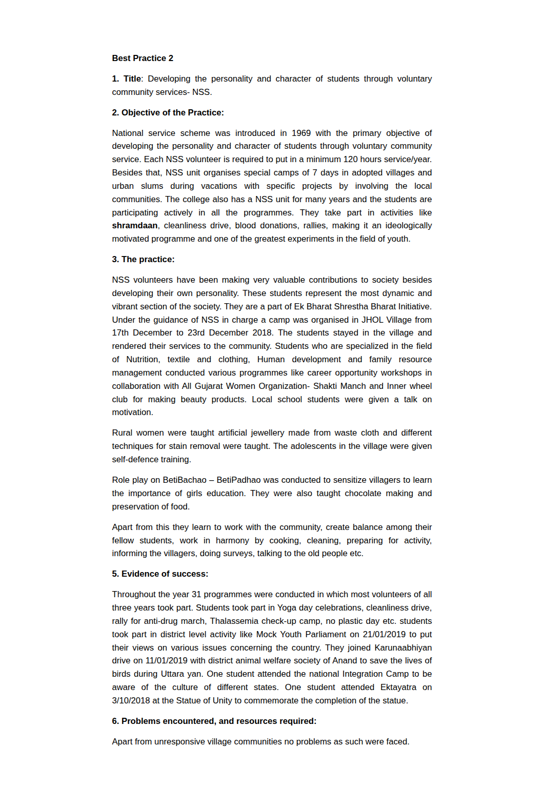Best Practice 2
1. Title: Developing the personality and character of students through voluntary community services- NSS.
2. Objective of the Practice:
National service scheme was introduced in 1969 with the primary objective of developing the personality and character of students through voluntary community service. Each NSS volunteer is required to put in a minimum 120 hours service/year. Besides that, NSS unit organises special camps of 7 days in adopted villages and urban slums during vacations with specific projects by involving the local communities. The college also has a NSS unit for many years and the students are participating actively in all the programmes. They take part in activities like shramdaan, cleanliness drive, blood donations, rallies, making it an ideologically motivated programme and one of the greatest experiments in the field of youth.
3. The practice:
NSS volunteers have been making very valuable contributions to society besides developing their own personality. These students represent the most dynamic and vibrant section of the society. They are a part of Ek Bharat Shrestha Bharat Initiative. Under the guidance of NSS in charge a camp was organised in JHOL Village from 17th December to 23rd December 2018. The students stayed in the village and rendered their services to the community. Students who are specialized in the field of Nutrition, textile and clothing, Human development and family resource management conducted various programmes like career opportunity workshops in collaboration with All Gujarat Women Organization- Shakti Manch and Inner wheel club for making beauty products. Local school students were given a talk on motivation.
Rural women were taught artificial jewellery made from waste cloth and different techniques for stain removal were taught. The adolescents in the village were given self-defence training.
Role play on BetiBachao – BetiPadhao was conducted to sensitize villagers to learn the importance of girls education. They were also taught chocolate making and preservation of food.
Apart from this they learn to work with the community, create balance among their fellow students, work in harmony by cooking, cleaning, preparing for activity, informing the villagers, doing surveys, talking to the old people etc.
5. Evidence of success:
Throughout the year 31 programmes were conducted in which most volunteers of all three years took part. Students took part in Yoga day celebrations, cleanliness drive, rally for anti-drug march, Thalassemia check-up camp, no plastic day etc. students took part in district level activity like Mock Youth Parliament on 21/01/2019 to put their views on various issues concerning the country. They joined Karunaabhiyan drive on 11/01/2019 with district animal welfare society of Anand to save the lives of birds during Uttara yan. One student attended the national Integration Camp to be aware of the culture of different states. One student attended Ektayatra on 3/10/2018 at the Statue of Unity to commemorate the completion of the statue.
6. Problems encountered, and resources required:
Apart from unresponsive village communities no problems as such were faced.